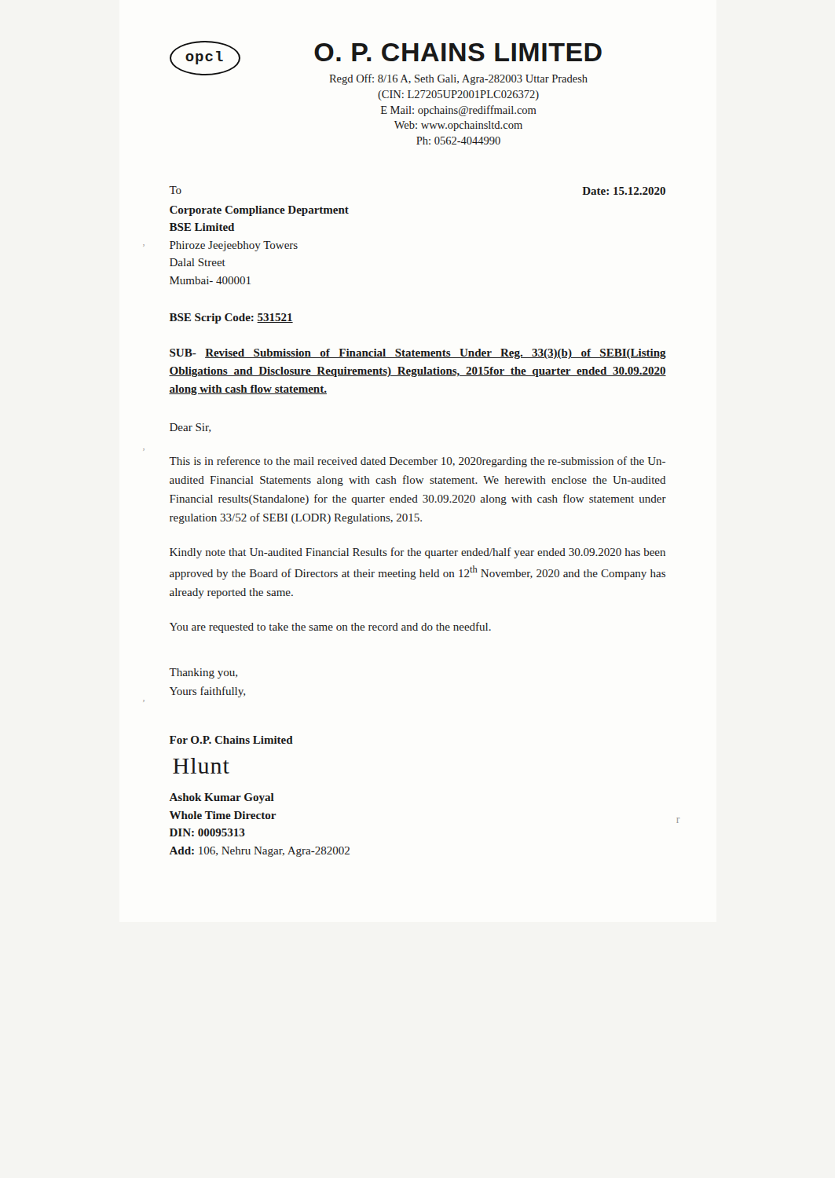opcl
O. P. CHAINS LIMITED
Regd Off: 8/16 A, Seth Gali, Agra-282003 Uttar Pradesh
(CIN: L27205UP2001PLC026372)
E Mail: opchains@rediffmail.com
Web: www.opchainsltd.com
Ph: 0562-4044990
To
Corporate Compliance Department
BSE Limited
Phiroze Jeejeebhoy Towers
Dalal Street
Mumbai- 400001
Date: 15.12.2020
BSE Scrip Code: 531521
SUB- Revised Submission of Financial Statements Under Reg. 33(3)(b) of SEBI(Listing Obligations and Disclosure Requirements) Regulations, 2015for the quarter ended 30.09.2020 along with cash flow statement.
Dear Sir,
This is in reference to the mail received dated December 10, 2020regarding the re-submission of the Un-audited Financial Statements along with cash flow statement. We herewith enclose the Un-audited Financial results(Standalone) for the quarter ended 30.09.2020 along with cash flow statement under regulation 33/52 of SEBI (LODR) Regulations, 2015.
Kindly note that Un-audited Financial Results for the quarter ended/half year ended 30.09.2020 has been approved by the Board of Directors at their meeting held on 12th November, 2020 and the Company has already reported the same.
You are requested to take the same on the record and do the needful.
Thanking you,
Yours faithfully,
For O.P. Chains Limited
Hlunt
Ashok Kumar Goyal
Whole Time Director
DIN: 00095313
Add: 106, Nehru Nagar, Agra-282002
, , , r